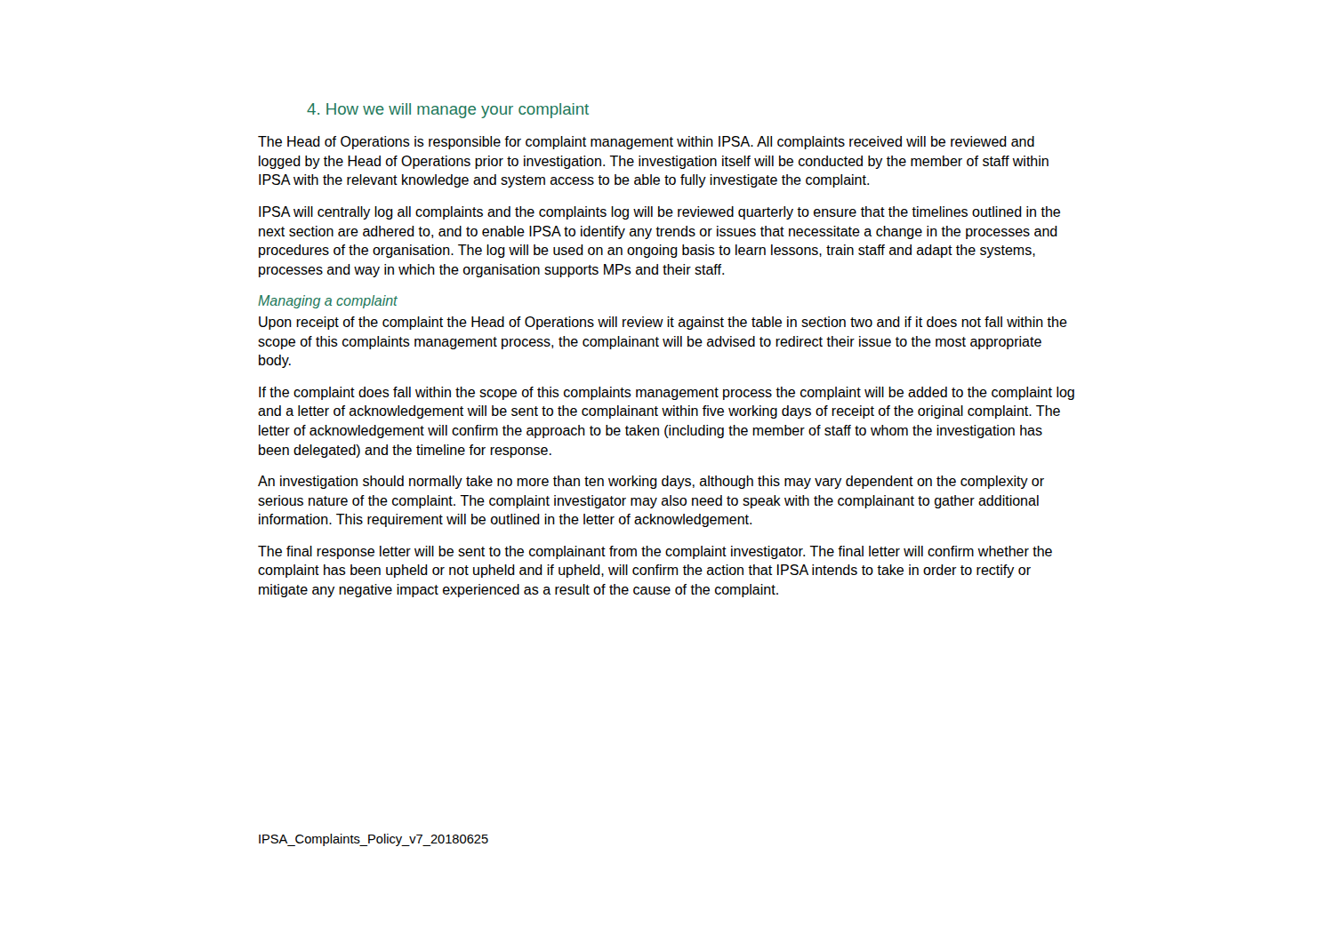4. How we will manage your complaint
The Head of Operations is responsible for complaint management within IPSA. All complaints received will be reviewed and logged by the Head of Operations prior to investigation. The investigation itself will be conducted by the member of staff within IPSA with the relevant knowledge and system access to be able to fully investigate the complaint.
IPSA will centrally log all complaints and the complaints log will be reviewed quarterly to ensure that the timelines outlined in the next section are adhered to, and to enable IPSA to identify any trends or issues that necessitate a change in the processes and procedures of the organisation. The log will be used on an ongoing basis to learn lessons, train staff and adapt the systems, processes and way in which the organisation supports MPs and their staff.
Managing a complaint
Upon receipt of the complaint the Head of Operations will review it against the table in section two and if it does not fall within the scope of this complaints management process, the complainant will be advised to redirect their issue to the most appropriate body.
If the complaint does fall within the scope of this complaints management process the complaint will be added to the complaint log and a letter of acknowledgement will be sent to the complainant within five working days of receipt of the original complaint. The letter of acknowledgement will confirm the approach to be taken (including the member of staff to whom the investigation has been delegated) and the timeline for response.
An investigation should normally take no more than ten working days, although this may vary dependent on the complexity or serious nature of the complaint. The complaint investigator may also need to speak with the complainant to gather additional information. This requirement will be outlined in the letter of acknowledgement.
The final response letter will be sent to the complainant from the complaint investigator. The final letter will confirm whether the complaint has been upheld or not upheld and if upheld, will confirm the action that IPSA intends to take in order to rectify or mitigate any negative impact experienced as a result of the cause of the complaint.
IPSA_Complaints_Policy_v7_20180625